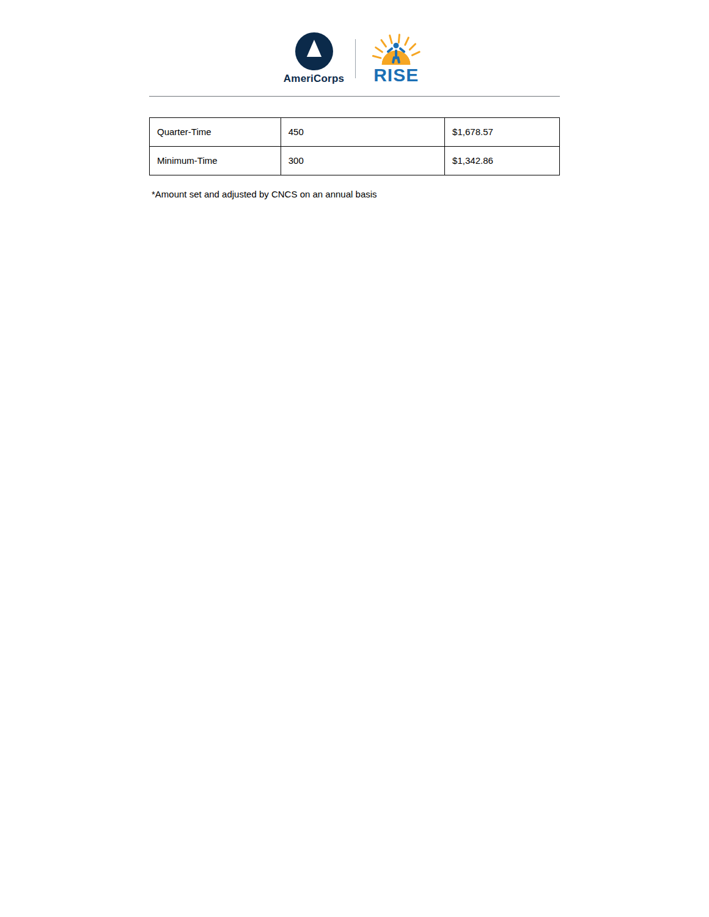AmeriCorps
RISE
| Quarter-Time | 450 | $1,678.57 |
| Minimum-Time | 300 | $1,342.86 |
*Amount set and adjusted by CNCS on an annual basis